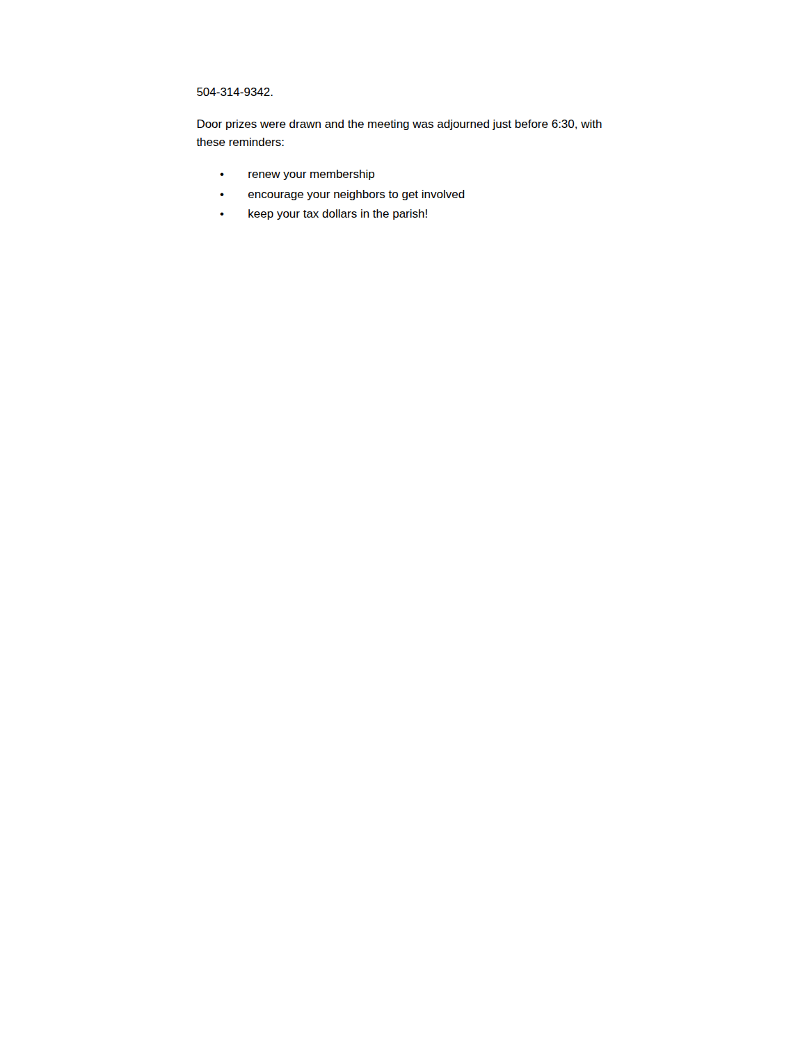504-314-9342.
Door prizes were drawn and the meeting was adjourned just before 6:30, with these reminders:
renew your membership
encourage your neighbors to get involved
keep your tax dollars in the parish!